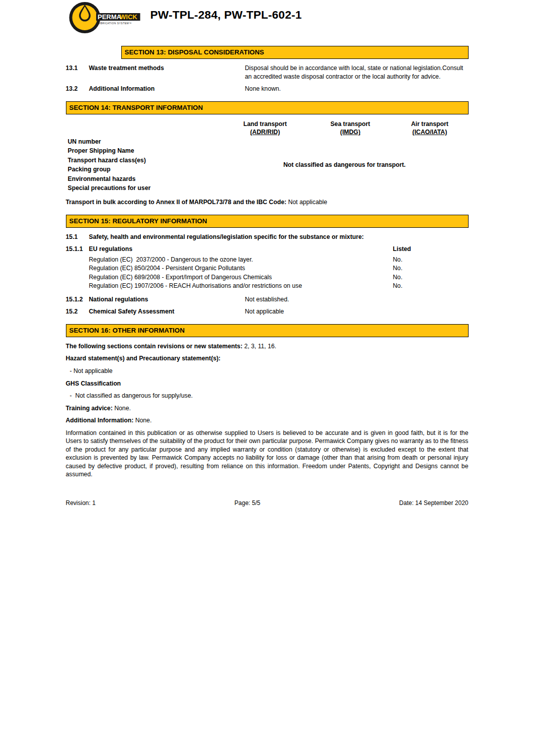PERMA WICK LUBRICATION SYSTEM™
PW-TPL-284, PW-TPL-602-1
SECTION 13: DISPOSAL CONSIDERATIONS
13.1
Waste treatment methods
Disposal should be in accordance with local, state or national legislation.Consult an accredited waste disposal contractor or the local authority for advice.
13.2
Additional Information
None known.
SECTION 14: TRANSPORT INFORMATION
| | Land transport (ADR/RID) | Sea transport (IMDG) | Air transport (ICAO/IATA) |
| --- | --- | --- | --- |
| UN number | Not classified as dangerous for transport. |
| Proper Shipping Name |
| Transport hazard class(es) |
| Packing group |
| Environmental hazards |
| Special precautions for user |
Transport in bulk according to Annex II of MARPOL73/78 and the IBC Code: Not applicable
SECTION 15: REGULATORY INFORMATION
15.1
Safety, health and environmental regulations/legislation specific for the substance or mixture:
15.1.1
EU regulations
Listed
Regulation (EC) 2037/2000 - Dangerous to the ozone layer.
No.
Regulation (EC) 850/2004 - Persistent Organic Pollutants
No.
Regulation (EC) 689/2008 - Export/Import of Dangerous Chemicals
No.
Regulation (EC) 1907/2006 - REACH Authorisations and/or restrictions on use
No.
15.1.2
National regulations
Not established.
15.2
Chemical Safety Assessment
Not applicable
SECTION 16: OTHER INFORMATION
The following sections contain revisions or new statements: 2, 3, 11, 16.
Hazard statement(s) and Precautionary statement(s):
Not applicable
GHS Classification
Not classified as dangerous for supply/use.
Training advice: None.
Additional Information: None.
Information contained in this publication or as otherwise supplied to Users is believed to be accurate and is given in good faith, but it is for the Users to satisfy themselves of the suitability of the product for their own particular purpose. Permawick Company gives no warranty as to the fitness of the product for any particular purpose and any implied warranty or condition (statutory or otherwise) is excluded except to the extent that exclusion is prevented by law. Permawick Company accepts no liability for loss or damage (other than that arising from death or personal injury caused by defective product, if proved), resulting from reliance on this information. Freedom under Patents, Copyright and Designs cannot be assumed.
Revision: 1
Page: 5/5
Date: 14 September 2020